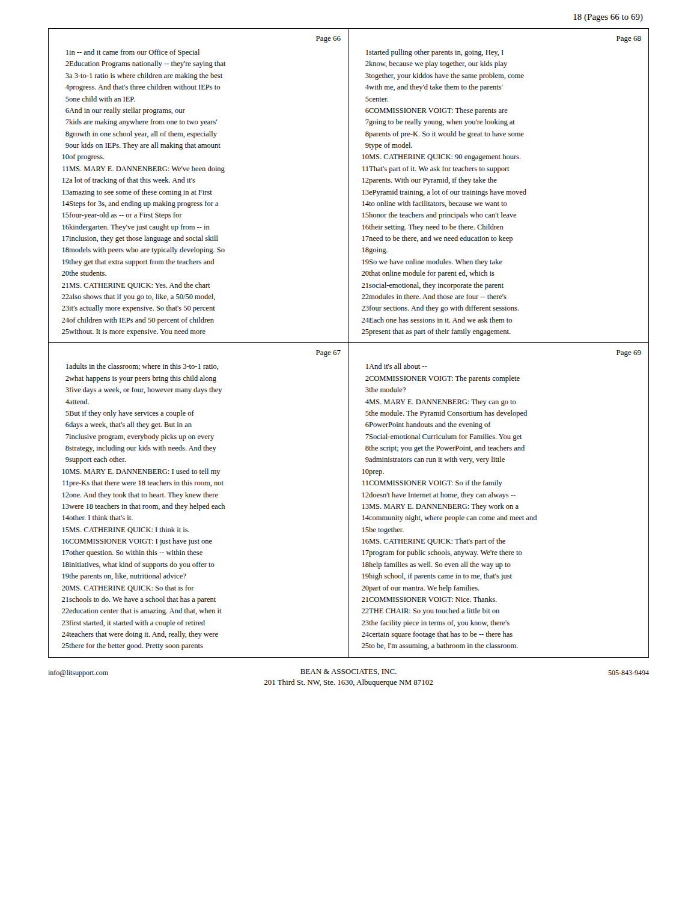18 (Pages 66 to 69)
Page 66
| 1 | in -- and it came from our Office of Special |
| 2 | Education Programs nationally -- they're saying that |
| 3 | a 3-to-1 ratio is where children are making the best |
| 4 | progress. And that's three children without IEPs to |
| 5 | one child with an IEP. |
| 6 | And in our really stellar programs, our |
| 7 | kids are making anywhere from one to two years' |
| 8 | growth in one school year, all of them, especially |
| 9 | our kids on IEPs. They are all making that amount |
| 10 | of progress. |
| 11 | MS. MARY E. DANNENBERG: We've been doing |
| 12 | a lot of tracking of that this week. And it's |
| 13 | amazing to see some of these coming in at First |
| 14 | Steps for 3s, and ending up making progress for a |
| 15 | four-year-old as -- or a First Steps for |
| 16 | kindergarten. They've just caught up from -- in |
| 17 | inclusion, they get those language and social skill |
| 18 | models with peers who are typically developing. So |
| 19 | they get that extra support from the teachers and |
| 20 | the students. |
| 21 | MS. CATHERINE QUICK: Yes. And the chart |
| 22 | also shows that if you go to, like, a 50/50 model, |
| 23 | it's actually more expensive. So that's 50 percent |
| 24 | of children with IEPs and 50 percent of children |
| 25 | without. It is more expensive. You need more |
Page 68
| 1 | started pulling other parents in, going, Hey, I |
| 2 | know, because we play together, our kids play |
| 3 | together, your kiddos have the same problem, come |
| 4 | with me, and they'd take them to the parents' |
| 5 | center. |
| 6 | COMMISSIONER VOIGT: These parents are |
| 7 | going to be really young, when you're looking at |
| 8 | parents of pre-K. So it would be great to have some |
| 9 | type of model. |
| 10 | MS. CATHERINE QUICK: 90 engagement hours. |
| 11 | That's part of it. We ask for teachers to support |
| 12 | parents. With our Pyramid, if they take the |
| 13 | ePyramid training, a lot of our trainings have moved |
| 14 | to online with facilitators, because we want to |
| 15 | honor the teachers and principals who can't leave |
| 16 | their setting. They need to be there. Children |
| 17 | need to be there, and we need education to keep |
| 18 | going. |
| 19 | So we have online modules. When they take |
| 20 | that online module for parent ed, which is |
| 21 | social-emotional, they incorporate the parent |
| 22 | modules in there. And those are four -- there's |
| 23 | four sections. And they go with different sessions. |
| 24 | Each one has sessions in it. And we ask them to |
| 25 | present that as part of their family engagement. |
Page 67
| 1 | adults in the classroom; where in this 3-to-1 ratio, |
| 2 | what happens is your peers bring this child along |
| 3 | five days a week, or four, however many days they |
| 4 | attend. |
| 5 | But if they only have services a couple of |
| 6 | days a week, that's all they get. But in an |
| 7 | inclusive program, everybody picks up on every |
| 8 | strategy, including our kids with needs. And they |
| 9 | support each other. |
| 10 | MS. MARY E. DANNENBERG: I used to tell my |
| 11 | pre-Ks that there were 18 teachers in this room, not |
| 12 | one. And they took that to heart. They knew there |
| 13 | were 18 teachers in that room, and they helped each |
| 14 | other. I think that's it. |
| 15 | MS. CATHERINE QUICK: I think it is. |
| 16 | COMMISSIONER VOIGT: I just have just one |
| 17 | other question. So within this -- within these |
| 18 | initiatives, what kind of supports do you offer to |
| 19 | the parents on, like, nutritional advice? |
| 20 | MS. CATHERINE QUICK: So that is for |
| 21 | schools to do. We have a school that has a parent |
| 22 | education center that is amazing. And that, when it |
| 23 | first started, it started with a couple of retired |
| 24 | teachers that were doing it. And, really, they were |
| 25 | there for the better good. Pretty soon parents |
Page 69
| 1 | And it's all about -- |
| 2 | COMMISSIONER VOIGT: The parents complete |
| 3 | the module? |
| 4 | MS. MARY E. DANNENBERG: They can go to |
| 5 | the module. The Pyramid Consortium has developed |
| 6 | PowerPoint handouts and the evening of |
| 7 | Social-emotional Curriculum for Families. You get |
| 8 | the script; you get the PowerPoint, and teachers and |
| 9 | administrators can run it with very, very little |
| 10 | prep. |
| 11 | COMMISSIONER VOIGT: So if the family |
| 12 | doesn't have Internet at home, they can always -- |
| 13 | MS. MARY E. DANNENBERG: They work on a |
| 14 | community night, where people can come and meet and |
| 15 | be together. |
| 16 | MS. CATHERINE QUICK: That's part of the |
| 17 | program for public schools, anyway. We're there to |
| 18 | help families as well. So even all the way up to |
| 19 | high school, if parents came in to me, that's just |
| 20 | part of our mantra. We help families. |
| 21 | COMMISSIONER VOIGT: Nice. Thanks. |
| 22 | THE CHAIR: So you touched a little bit on |
| 23 | the facility piece in terms of, you know, there's |
| 24 | certain square footage that has to be -- there has |
| 25 | to be, I'm assuming, a bathroom in the classroom. |
info@litsupport.com
BEAN & ASSOCIATES, INC.
201 Third St. NW, Ste. 1630, Albuquerque NM 87102
505-843-9494